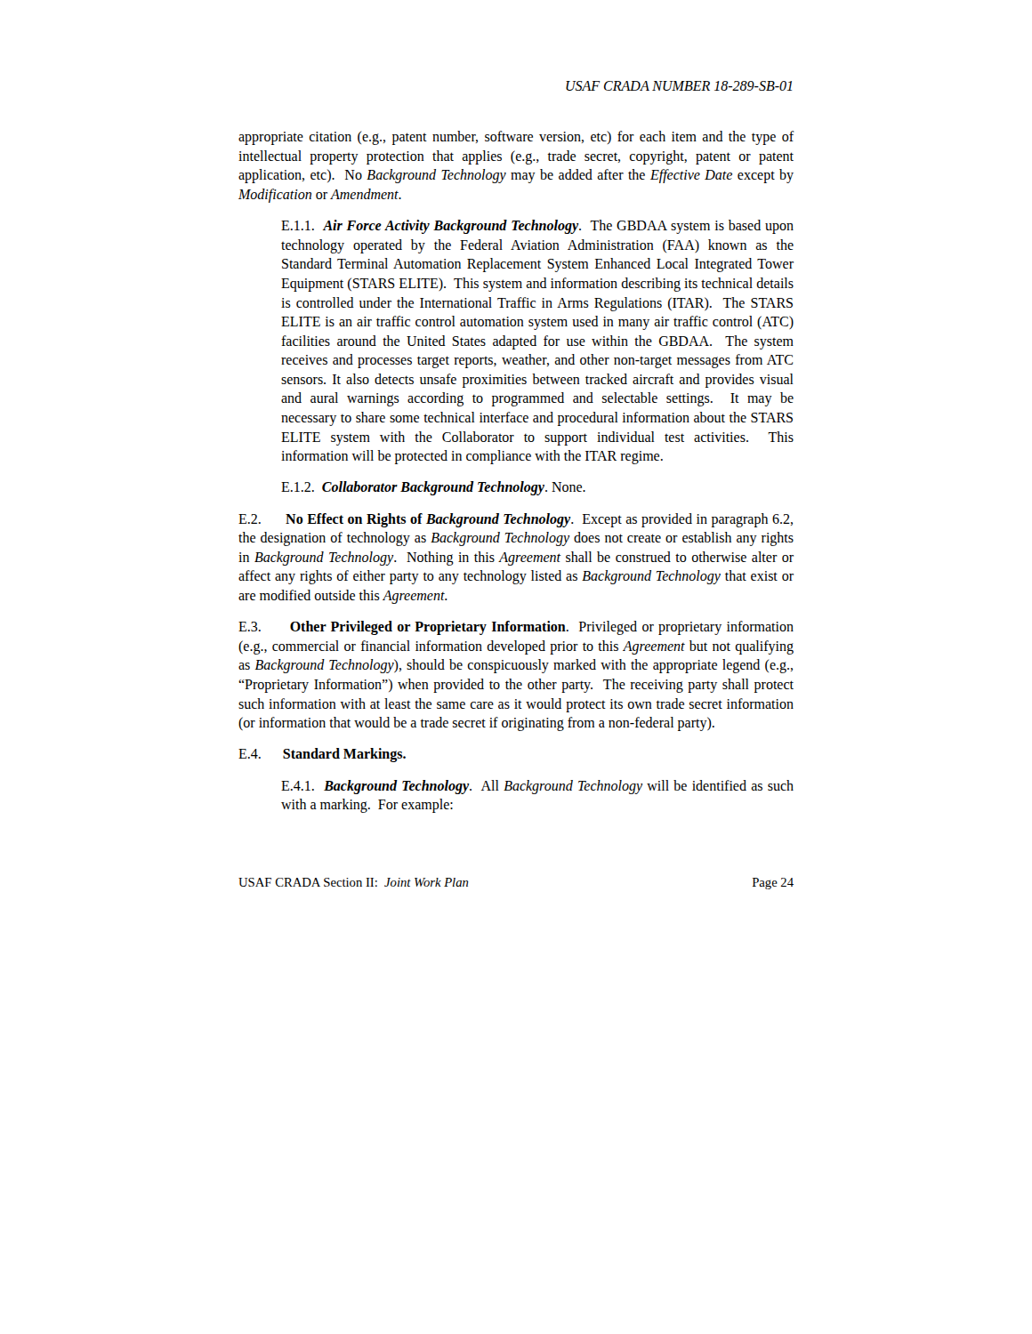USAF CRADA NUMBER 18-289-SB-01
appropriate citation (e.g., patent number, software version, etc) for each item and the type of intellectual property protection that applies (e.g., trade secret, copyright, patent or patent application, etc). No Background Technology may be added after the Effective Date except by Modification or Amendment.
E.1.1. Air Force Activity Background Technology. The GBDAA system is based upon technology operated by the Federal Aviation Administration (FAA) known as the Standard Terminal Automation Replacement System Enhanced Local Integrated Tower Equipment (STARS ELITE). This system and information describing its technical details is controlled under the International Traffic in Arms Regulations (ITAR). The STARS ELITE is an air traffic control automation system used in many air traffic control (ATC) facilities around the United States adapted for use within the GBDAA. The system receives and processes target reports, weather, and other non-target messages from ATC sensors. It also detects unsafe proximities between tracked aircraft and provides visual and aural warnings according to programmed and selectable settings. It may be necessary to share some technical interface and procedural information about the STARS ELITE system with the Collaborator to support individual test activities. This information will be protected in compliance with the ITAR regime.
E.1.2. Collaborator Background Technology. None.
E.2. No Effect on Rights of Background Technology. Except as provided in paragraph 6.2, the designation of technology as Background Technology does not create or establish any rights in Background Technology. Nothing in this Agreement shall be construed to otherwise alter or affect any rights of either party to any technology listed as Background Technology that exist or are modified outside this Agreement.
E.3. Other Privileged or Proprietary Information. Privileged or proprietary information (e.g., commercial or financial information developed prior to this Agreement but not qualifying as Background Technology), should be conspicuously marked with the appropriate legend (e.g., “Proprietary Information”) when provided to the other party. The receiving party shall protect such information with at least the same care as it would protect its own trade secret information (or information that would be a trade secret if originating from a non-federal party).
E.4. Standard Markings.
E.4.1. Background Technology. All Background Technology will be identified as such with a marking. For example:
USAF CRADA Section II: Joint Work Plan
Page 24